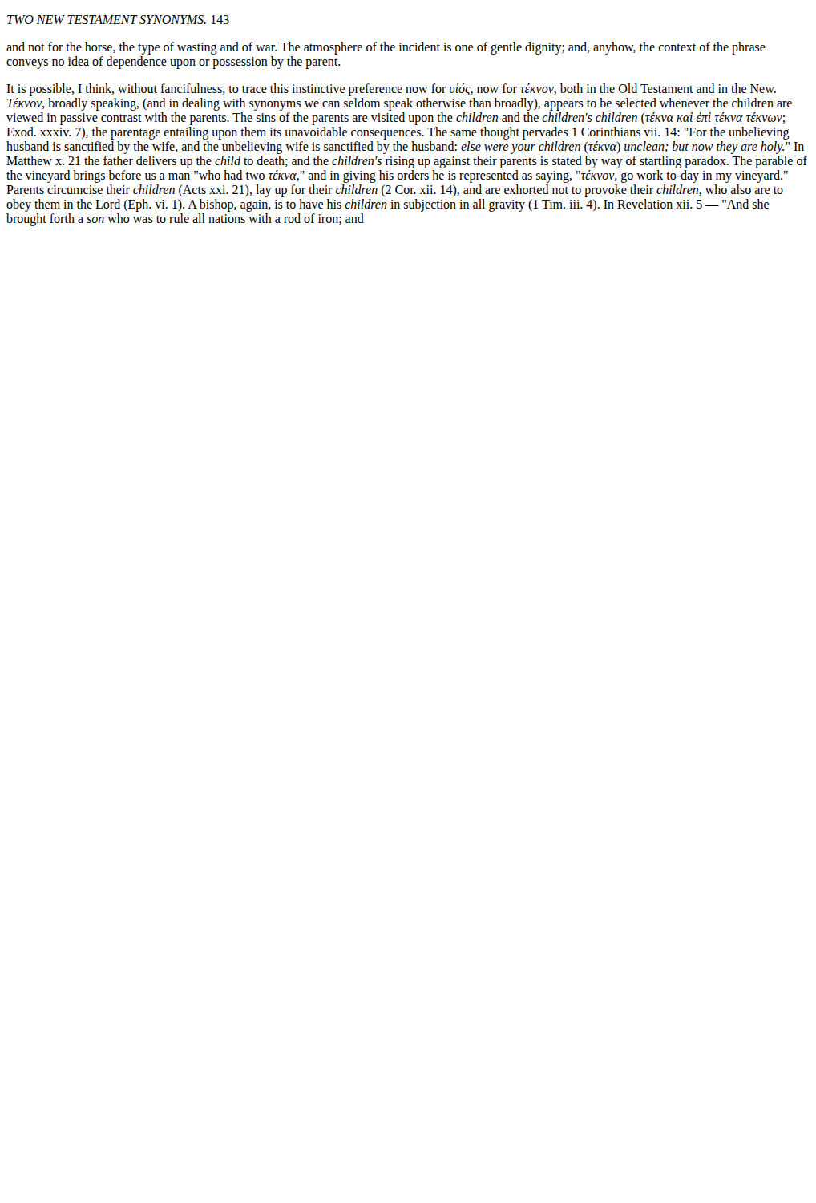TWO NEW TESTAMENT SYNONYMS. 143
and not for the horse, the type of wasting and of war. The atmosphere of the incident is one of gentle dignity; and, anyhow, the context of the phrase conveys no idea of dependence upon or possession by the parent.
It is possible, I think, without fancifulness, to trace this instinctive preference now for υἱός, now for τέκνον, both in the Old Testament and in the New. Τέκνον, broadly speaking, (and in dealing with synonyms we can seldom speak otherwise than broadly), appears to be selected whenever the children are viewed in passive contrast with the parents. The sins of the parents are visited upon the children and the children's children (τέκνα καὶ ἐπὶ τέκνα τέκνων; Exod. xxxiv. 7), the parentage entailing upon them its unavoidable consequences. The same thought pervades 1 Corinthians vii. 14: "For the unbelieving husband is sanctified by the wife, and the unbelieving wife is sanctified by the husband: else were your children (τέκνα) unclean; but now they are holy." In Matthew x. 21 the father delivers up the child to death; and the children's rising up against their parents is stated by way of startling paradox. The parable of the vineyard brings before us a man "who had two τέκνα," and in giving his orders he is represented as saying, "τέκνον, go work to-day in my vineyard." Parents circumcise their children (Acts xxi. 21), lay up for their children (2 Cor. xii. 14), and are exhorted not to provoke their children, who also are to obey them in the Lord (Eph. vi. 1). A bishop, again, is to have his children in subjection in all gravity (1 Tim. iii. 4). In Revelation xii. 5 — "And she brought forth a son who was to rule all nations with a rod of iron; and